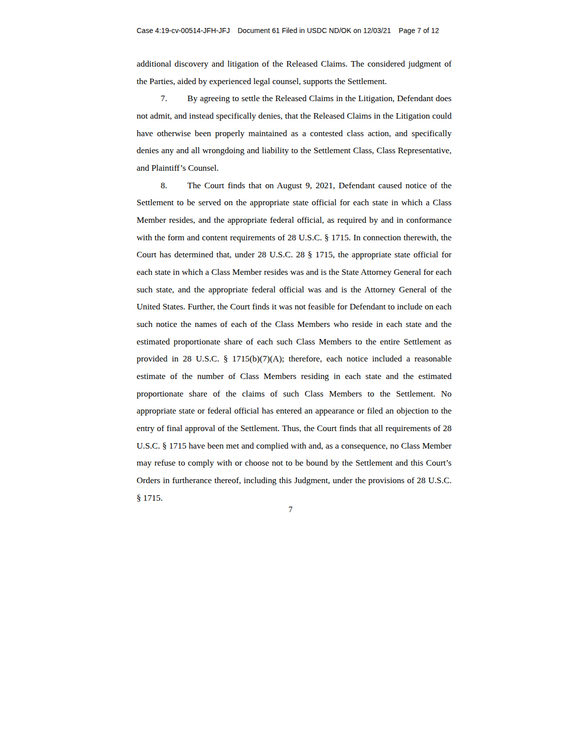Case 4:19-cv-00514-JFH-JFJ Document 61 Filed in USDC ND/OK on 12/03/21 Page 7 of 12
additional discovery and litigation of the Released Claims. The considered judgment of the Parties, aided by experienced legal counsel, supports the Settlement.
7. By agreeing to settle the Released Claims in the Litigation, Defendant does not admit, and instead specifically denies, that the Released Claims in the Litigation could have otherwise been properly maintained as a contested class action, and specifically denies any and all wrongdoing and liability to the Settlement Class, Class Representative, and Plaintiff’s Counsel.
8. The Court finds that on August 9, 2021, Defendant caused notice of the Settlement to be served on the appropriate state official for each state in which a Class Member resides, and the appropriate federal official, as required by and in conformance with the form and content requirements of 28 U.S.C. § 1715. In connection therewith, the Court has determined that, under 28 U.S.C. 28 § 1715, the appropriate state official for each state in which a Class Member resides was and is the State Attorney General for each such state, and the appropriate federal official was and is the Attorney General of the United States. Further, the Court finds it was not feasible for Defendant to include on each such notice the names of each of the Class Members who reside in each state and the estimated proportionate share of each such Class Members to the entire Settlement as provided in 28 U.S.C. § 1715(b)(7)(A); therefore, each notice included a reasonable estimate of the number of Class Members residing in each state and the estimated proportionate share of the claims of such Class Members to the Settlement. No appropriate state or federal official has entered an appearance or filed an objection to the entry of final approval of the Settlement. Thus, the Court finds that all requirements of 28 U.S.C. § 1715 have been met and complied with and, as a consequence, no Class Member may refuse to comply with or choose not to be bound by the Settlement and this Court’s Orders in furtherance thereof, including this Judgment, under the provisions of 28 U.S.C. § 1715.
7